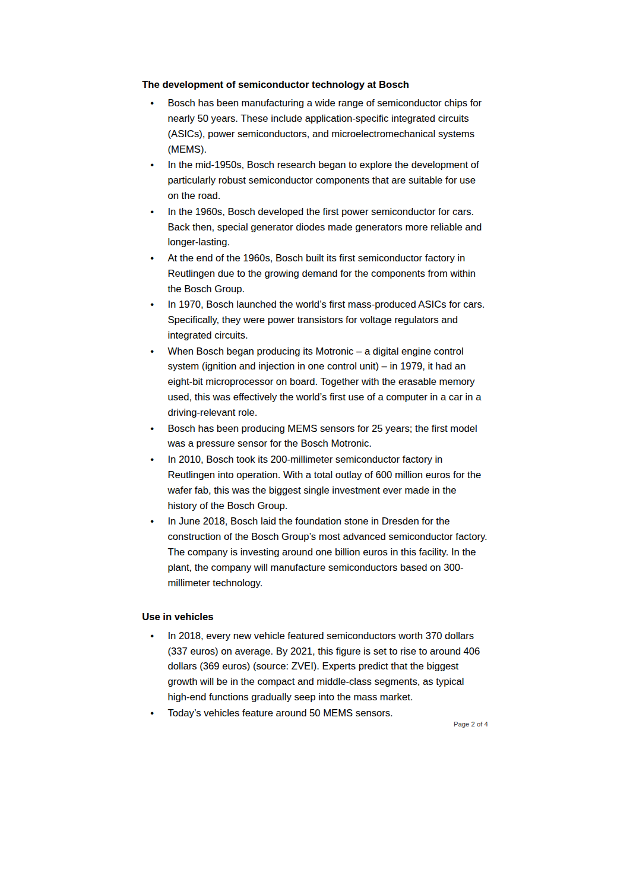The development of semiconductor technology at Bosch
Bosch has been manufacturing a wide range of semiconductor chips for nearly 50 years. These include application-specific integrated circuits (ASICs), power semiconductors, and microelectromechanical systems (MEMS).
In the mid-1950s, Bosch research began to explore the development of particularly robust semiconductor components that are suitable for use on the road.
In the 1960s, Bosch developed the first power semiconductor for cars. Back then, special generator diodes made generators more reliable and longer-lasting.
At the end of the 1960s, Bosch built its first semiconductor factory in Reutlingen due to the growing demand for the components from within the Bosch Group.
In 1970, Bosch launched the world’s first mass-produced ASICs for cars. Specifically, they were power transistors for voltage regulators and integrated circuits.
When Bosch began producing its Motronic – a digital engine control system (ignition and injection in one control unit) – in 1979, it had an eight-bit microprocessor on board. Together with the erasable memory used, this was effectively the world’s first use of a computer in a car in a driving-relevant role.
Bosch has been producing MEMS sensors for 25 years; the first model was a pressure sensor for the Bosch Motronic.
In 2010, Bosch took its 200-millimeter semiconductor factory in Reutlingen into operation. With a total outlay of 600 million euros for the wafer fab, this was the biggest single investment ever made in the history of the Bosch Group.
In June 2018, Bosch laid the foundation stone in Dresden for the construction of the Bosch Group’s most advanced semiconductor factory. The company is investing around one billion euros in this facility. In the plant, the company will manufacture semiconductors based on 300-millimeter technology.
Use in vehicles
In 2018, every new vehicle featured semiconductors worth 370 dollars (337 euros) on average. By 2021, this figure is set to rise to around 406 dollars (369 euros) (source: ZVEI). Experts predict that the biggest growth will be in the compact and middle-class segments, as typical high-end functions gradually seep into the mass market.
Today’s vehicles feature around 50 MEMS sensors.
Page 2 of 4